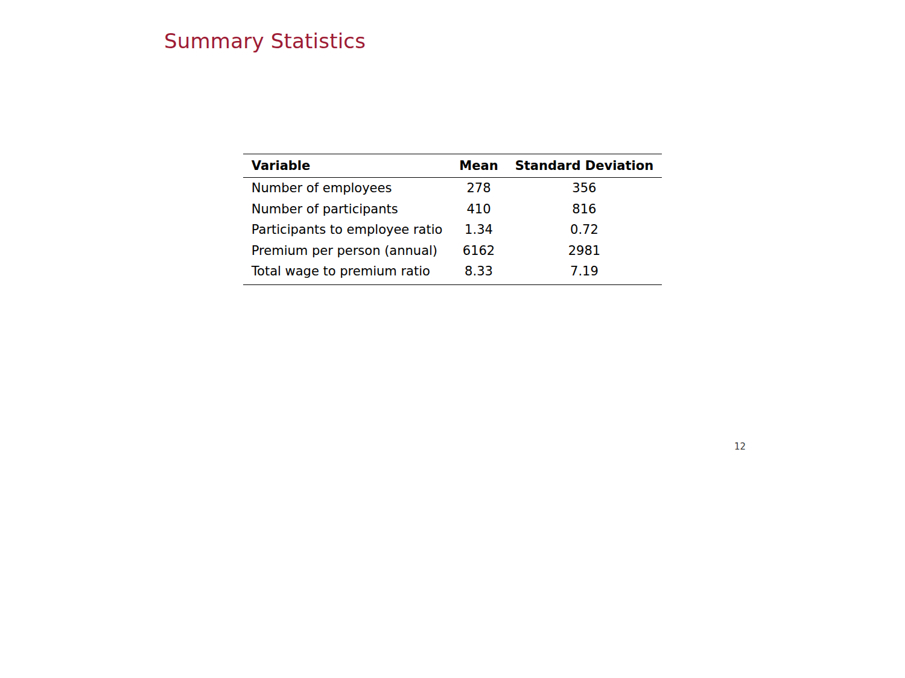Summary Statistics
Summary statistics
| Variable | Mean | Standard Deviation |
| --- | --- | --- |
| Number of employees | 278 | 356 |
| Number of participants | 410 | 816 |
| Participants to employee ratio | 1.34 | 0.72 |
| Premium per person (annual) | 6162 | 2981 |
| Total wage to premium ratio | 8.33 | 7.19 |
12